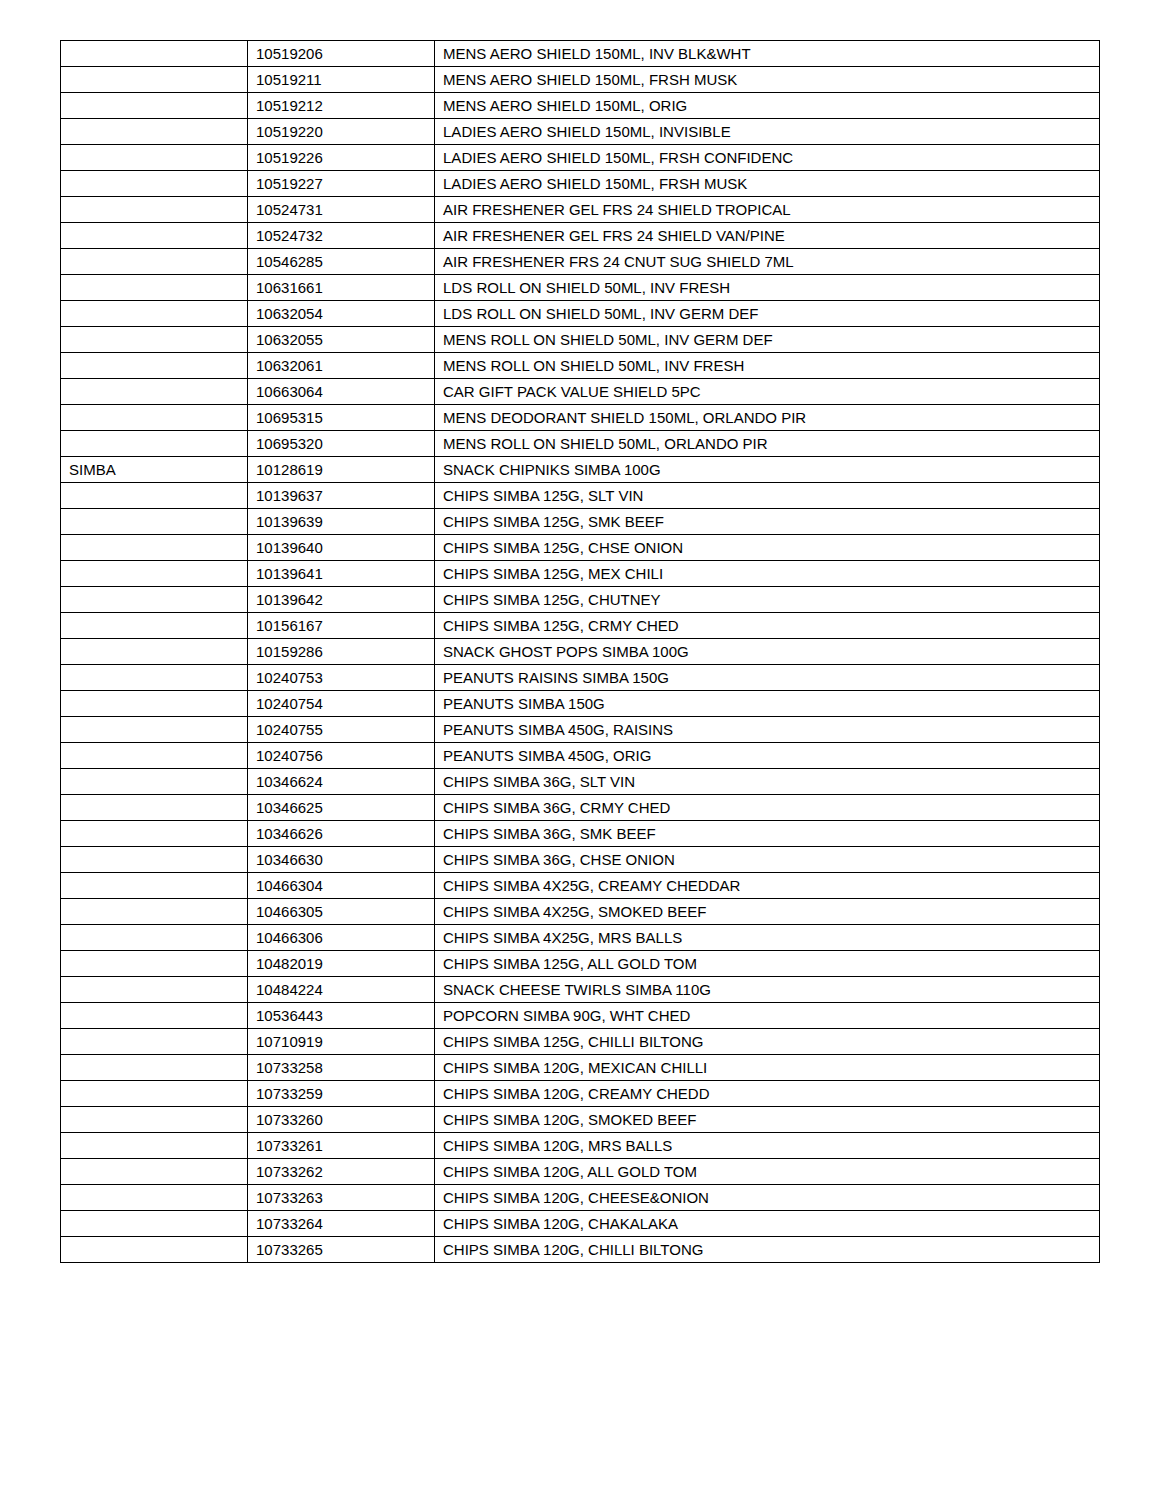| | 10519206 | MENS AERO SHIELD 150ML, INV BLK&WHT |
| | 10519211 | MENS AERO SHIELD 150ML, FRSH MUSK |
| | 10519212 | MENS AERO SHIELD 150ML, ORIG |
| | 10519220 | LADIES AERO SHIELD 150ML, INVISIBLE |
| | 10519226 | LADIES AERO SHIELD 150ML, FRSH CONFIDENC |
| | 10519227 | LADIES AERO SHIELD 150ML, FRSH MUSK |
| | 10524731 | AIR FRESHENER GEL FRS 24 SHIELD TROPICAL |
| | 10524732 | AIR FRESHENER GEL FRS 24 SHIELD VAN/PINE |
| | 10546285 | AIR FRESHENER FRS 24 CNUT SUG SHIELD 7ML |
| | 10631661 | LDS ROLL ON SHIELD 50ML, INV FRESH |
| | 10632054 | LDS ROLL ON SHIELD 50ML, INV GERM DEF |
| | 10632055 | MENS ROLL ON SHIELD 50ML, INV GERM DEF |
| | 10632061 | MENS ROLL ON SHIELD 50ML, INV FRESH |
| | 10663064 | CAR GIFT PACK VALUE SHIELD 5PC |
| | 10695315 | MENS DEODORANT SHIELD 150ML, ORLANDO PIR |
| | 10695320 | MENS ROLL ON SHIELD 50ML, ORLANDO PIR |
| SIMBA | 10128619 | SNACK CHIPNIKS SIMBA 100G |
| | 10139637 | CHIPS SIMBA 125G, SLT VIN |
| | 10139639 | CHIPS SIMBA 125G, SMK BEEF |
| | 10139640 | CHIPS SIMBA 125G, CHSE ONION |
| | 10139641 | CHIPS SIMBA 125G, MEX CHILI |
| | 10139642 | CHIPS SIMBA 125G, CHUTNEY |
| | 10156167 | CHIPS SIMBA 125G, CRMY CHED |
| | 10159286 | SNACK GHOST POPS SIMBA 100G |
| | 10240753 | PEANUTS RAISINS SIMBA 150G |
| | 10240754 | PEANUTS SIMBA 150G |
| | 10240755 | PEANUTS SIMBA 450G, RAISINS |
| | 10240756 | PEANUTS SIMBA 450G, ORIG |
| | 10346624 | CHIPS SIMBA 36G, SLT VIN |
| | 10346625 | CHIPS SIMBA 36G, CRMY CHED |
| | 10346626 | CHIPS SIMBA 36G, SMK BEEF |
| | 10346630 | CHIPS SIMBA 36G, CHSE ONION |
| | 10466304 | CHIPS SIMBA 4X25G, CREAMY CHEDDAR |
| | 10466305 | CHIPS SIMBA 4X25G, SMOKED BEEF |
| | 10466306 | CHIPS SIMBA 4X25G, MRS BALLS |
| | 10482019 | CHIPS SIMBA 125G, ALL GOLD TOM |
| | 10484224 | SNACK CHEESE TWIRLS SIMBA 110G |
| | 10536443 | POPCORN SIMBA 90G, WHT CHED |
| | 10710919 | CHIPS SIMBA 125G, CHILLI BILTONG |
| | 10733258 | CHIPS SIMBA 120G, MEXICAN CHILLI |
| | 10733259 | CHIPS SIMBA 120G, CREAMY CHEDD |
| | 10733260 | CHIPS SIMBA 120G, SMOKED BEEF |
| | 10733261 | CHIPS SIMBA 120G, MRS BALLS |
| | 10733262 | CHIPS SIMBA 120G, ALL GOLD TOM |
| | 10733263 | CHIPS SIMBA 120G, CHEESE&ONION |
| | 10733264 | CHIPS SIMBA 120G, CHAKALAKA |
| | 10733265 | CHIPS SIMBA 120G, CHILLI BILTONG |